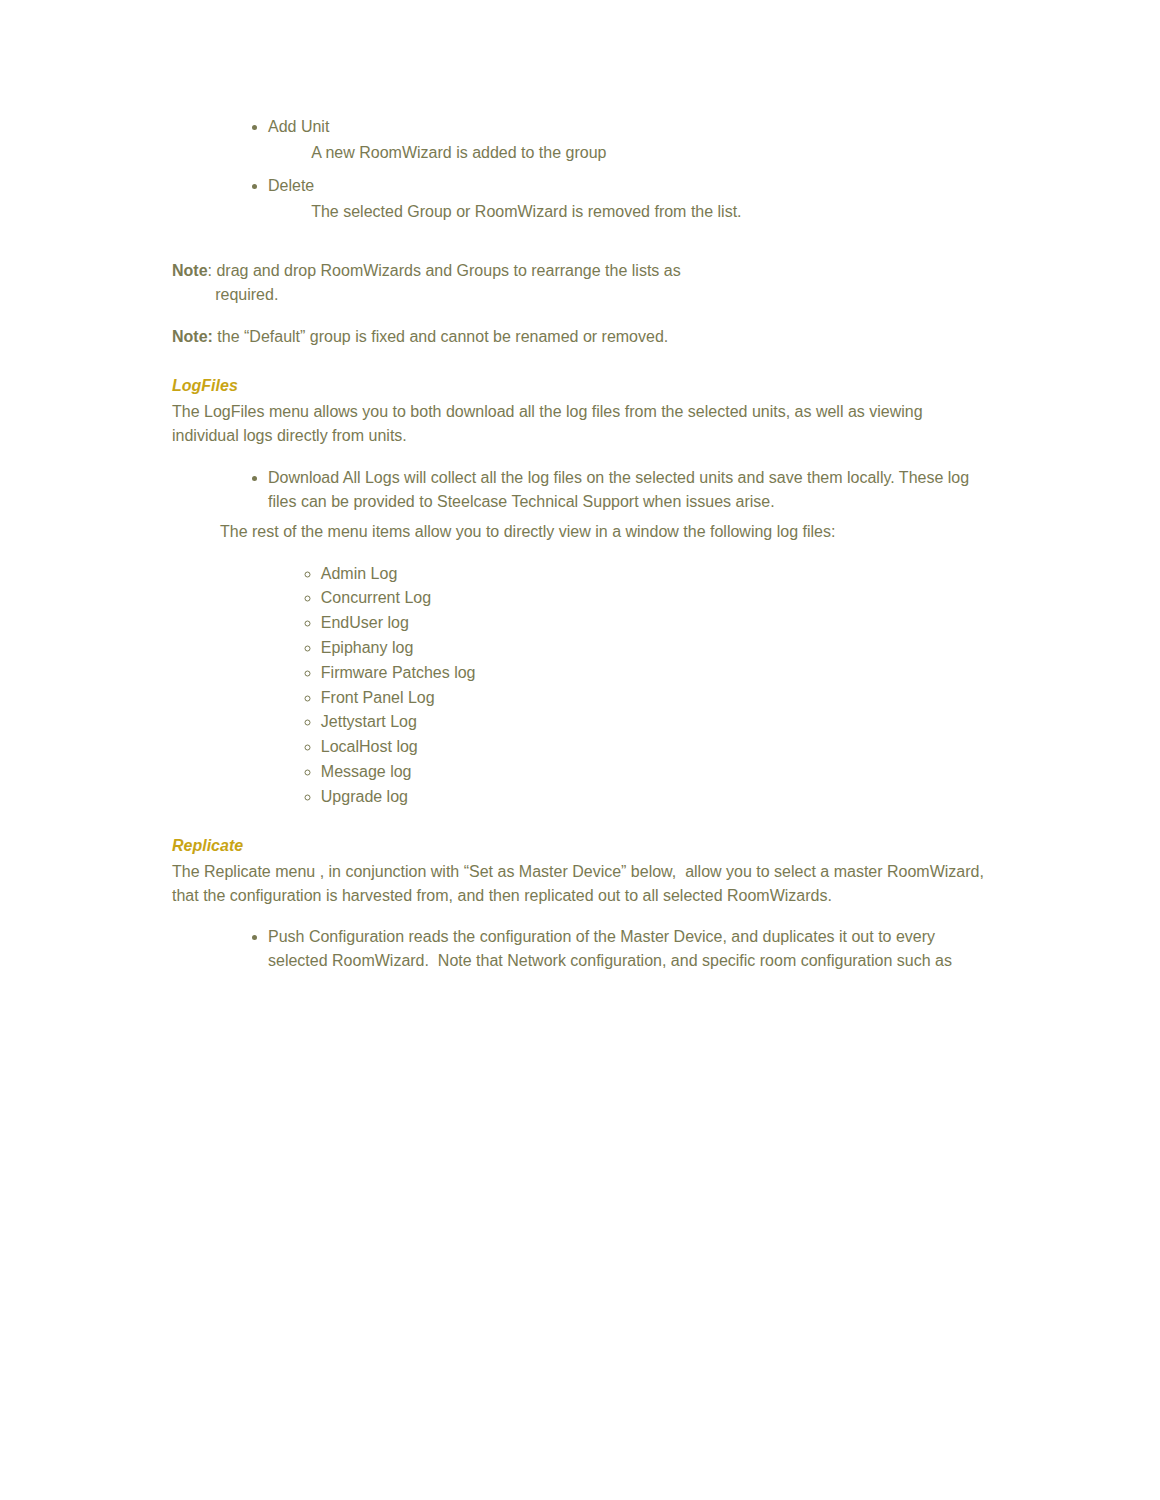Add Unit
A new RoomWizard is added to the group
Delete
The selected Group or RoomWizard is removed from the list.
Note: drag and drop RoomWizards and Groups to rearrange the lists as
required.
Note: the “Default” group is fixed and cannot be renamed or removed.
LogFiles
The LogFiles menu allows you to both download all the log files from the selected units, as well as viewing individual logs directly from units.
Download All Logs will collect all the log files on the selected units and save them locally. These log files can be provided to Steelcase Technical Support when issues arise.
The rest of the menu items allow you to directly view in a window the following log files:
Admin Log
Concurrent Log
EndUser log
Epiphany log
Firmware Patches log
Front Panel Log
Jettystart Log
LocalHost log
Message log
Upgrade log
Replicate
The Replicate menu , in conjunction with “Set as Master Device” below, allow you to select a master RoomWizard, that the configuration is harvested from, and then replicated out to all selected RoomWizards.
Push Configuration reads the configuration of the Master Device, and duplicates it out to every selected RoomWizard. Note that Network configuration, and specific room configuration such as